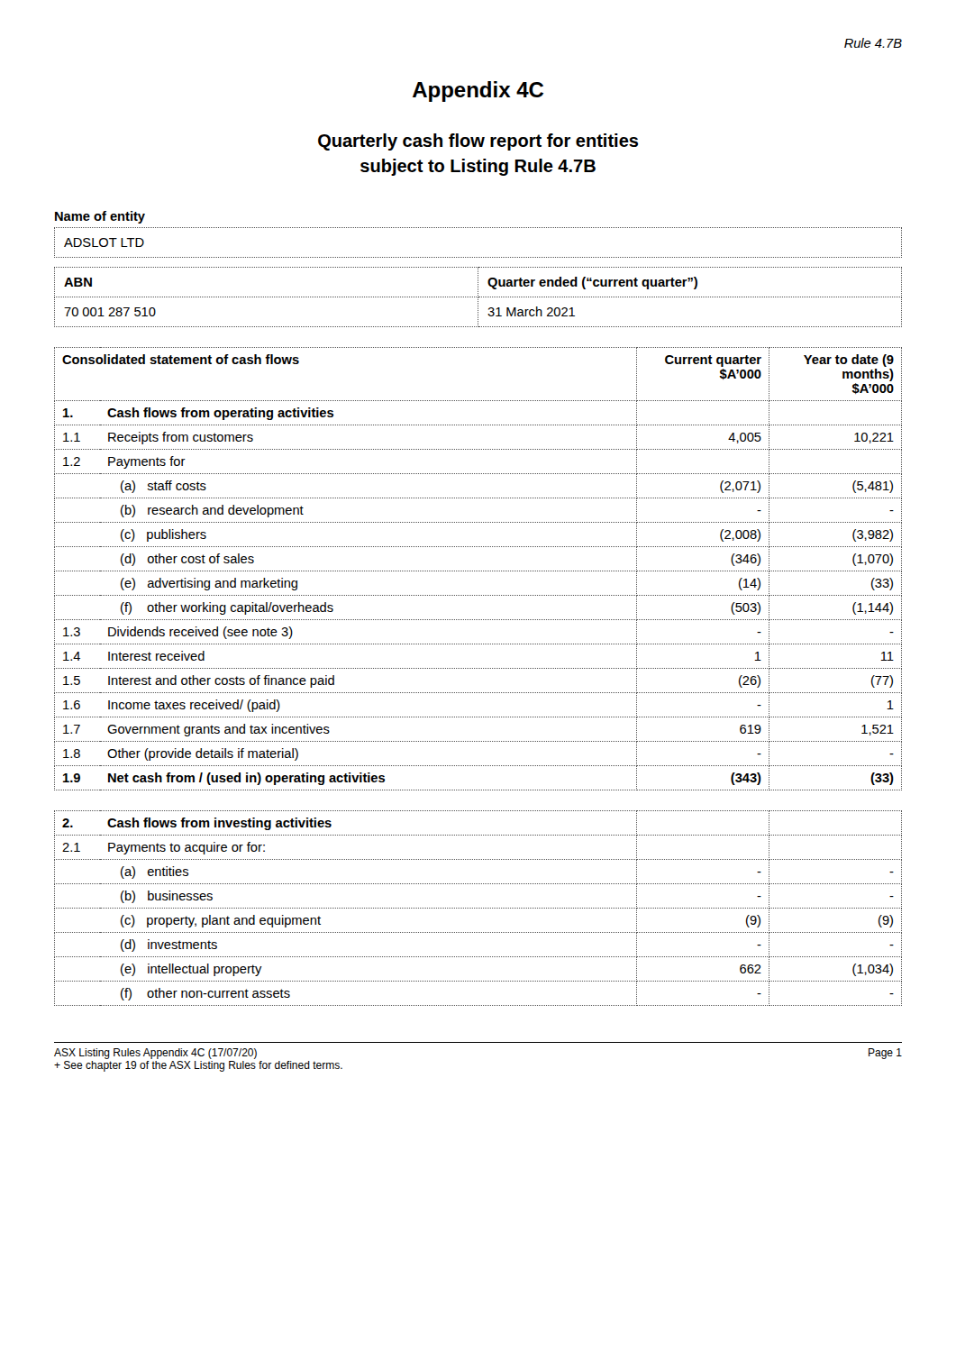Rule 4.7B
Appendix 4C
Quarterly cash flow report for entities
subject to Listing Rule 4.7B
Name of entity
| ADSLOT LTD |
| ABN | Quarter ended (“current quarter”) |
| 70 001 287 510 | 31 March 2021 |
| Consolidated statement of cash flows | Current quarter $A’000 | Year to date (9 months) $A’000 |
| --- | --- | --- |
| 1. | Cash flows from operating activities | | |
| 1.1 | Receipts from customers | 4,005 | 10,221 |
| 1.2 | Payments for | | |
| | (a) staff costs | (2,071) | (5,481) |
| | (b) research and development | - | - |
| | (c) publishers | (2,008) | (3,982) |
| | (d) other cost of sales | (346) | (1,070) |
| | (e) advertising and marketing | (14) | (33) |
| | (f) other working capital/overheads | (503) | (1,144) |
| 1.3 | Dividends received (see note 3) | - | - |
| 1.4 | Interest received | 1 | 11 |
| 1.5 | Interest and other costs of finance paid | (26) | (77) |
| 1.6 | Income taxes received/ (paid) | - | 1 |
| 1.7 | Government grants and tax incentives | 619 | 1,521 |
| 1.8 | Other (provide details if material) | - | - |
| 1.9 | Net cash from / (used in) operating activities | (343) | (33) |
| 2. | Cash flows from investing activities | | |
| 2.1 | Payments to acquire or for: | | |
| | (a) entities | - | - |
| | (b) businesses | - | - |
| | (c) property, plant and equipment | (9) | (9) |
| | (d) investments | - | - |
| | (e) intellectual property | 662 | (1,034) |
| | (f) other non-current assets | - | - |
ASX Listing Rules Appendix 4C (17/07/20)
+ See chapter 19 of the ASX Listing Rules for defined terms.
Page 1